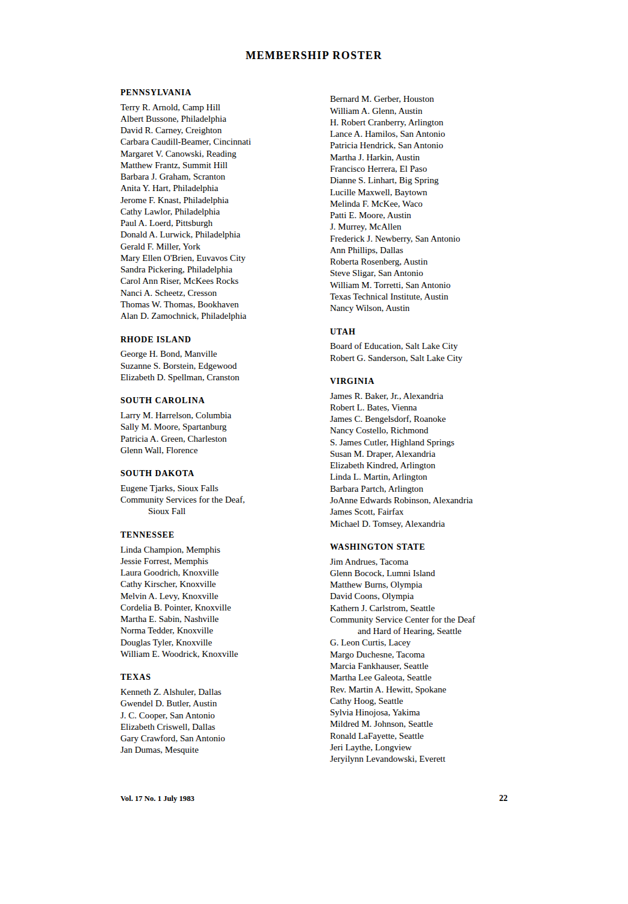MEMBERSHIP ROSTER
PENNSYLVANIA
Terry R. Arnold, Camp Hill
Albert Bussone, Philadelphia
David R. Carney, Creighton
Carbara Caudill-Beamer, Cincinnati
Margaret V. Canowski, Reading
Matthew Frantz, Summit Hill
Barbara J. Graham, Scranton
Anita Y. Hart, Philadelphia
Jerome F. Knast, Philadelphia
Cathy Lawlor, Philadelphia
Paul A. Loerd, Pittsburgh
Donald A. Lurwick, Philadelphia
Gerald F. Miller, York
Mary Ellen O'Brien, Euvavos City
Sandra Pickering, Philadelphia
Carol Ann Riser, McKees Rocks
Nanci A. Scheetz, Cresson
Thomas W. Thomas, Bookhaven
Alan D. Zamochnick, Philadelphia
RHODE ISLAND
George H. Bond, Manville
Suzanne S. Borstein, Edgewood
Elizabeth D. Spellman, Cranston
SOUTH CAROLINA
Larry M. Harrelson, Columbia
Sally M. Moore, Spartanburg
Patricia A. Green, Charleston
Glenn Wall, Florence
SOUTH DAKOTA
Eugene Tjarks, Sioux Falls
Community Services for the Deaf,
Sioux Fall
TENNESSEE
Linda Champion, Memphis
Jessie Forrest, Memphis
Laura Goodrich, Knoxville
Cathy Kirscher, Knoxville
Melvin A. Levy, Knoxville
Cordelia B. Pointer, Knoxville
Martha E. Sabin, Nashville
Norma Tedder, Knoxville
Douglas Tyler, Knoxville
William E. Woodrick, Knoxville
TEXAS
Kenneth Z. Alshuler, Dallas
Gwendel D. Butler, Austin
J. C. Cooper, San Antonio
Elizabeth Criswell, Dallas
Gary Crawford, San Antonio
Jan Dumas, Mesquite
Bernard M. Gerber, Houston
William A. Glenn, Austin
H. Robert Cranberry, Arlington
Lance A. Hamilos, San Antonio
Patricia Hendrick, San Antonio
Martha J. Harkin, Austin
Francisco Herrera, El Paso
Dianne S. Linhart, Big Spring
Lucille Maxwell, Baytown
Melinda F. McKee, Waco
Patti E. Moore, Austin
J. Murrey, McAllen
Frederick J. Newberry, San Antonio
Ann Phillips, Dallas
Roberta Rosenberg, Austin
Steve Sligar, San Antonio
William M. Torretti, San Antonio
Texas Technical Institute, Austin
Nancy Wilson, Austin
UTAH
Board of Education, Salt Lake City
Robert G. Sanderson, Salt Lake City
VIRGINIA
James R. Baker, Jr., Alexandria
Robert L. Bates, Vienna
James C. Bengelsdorf, Roanoke
Nancy Costello, Richmond
S. James Cutler, Highland Springs
Susan M. Draper, Alexandria
Elizabeth Kindred, Arlington
Linda L. Martin, Arlington
Barbara Partch, Arlington
JoAnne Edwards Robinson, Alexandria
James Scott, Fairfax
Michael D. Tomsey, Alexandria
WASHINGTON STATE
Jim Andrues, Tacoma
Glenn Bocock, Lumni Island
Matthew Burns, Olympia
David Coons, Olympia
Kathern J. Carlstrom, Seattle
Community Service Center for the Deaf
and Hard of Hearing, Seattle
G. Leon Curtis, Lacey
Margo Duchesne, Tacoma
Marcia Fankhauser, Seattle
Martha Lee Galeota, Seattle
Rev. Martin A. Hewitt, Spokane
Cathy Hoog, Seattle
Sylvia Hinojosa, Yakima
Mildred M. Johnson, Seattle
Ronald LaFayette, Seattle
Jeri Laythe, Longview
Jeryilynn Levandowski, Everett
Vol. 17 No. 1 July 1983 22